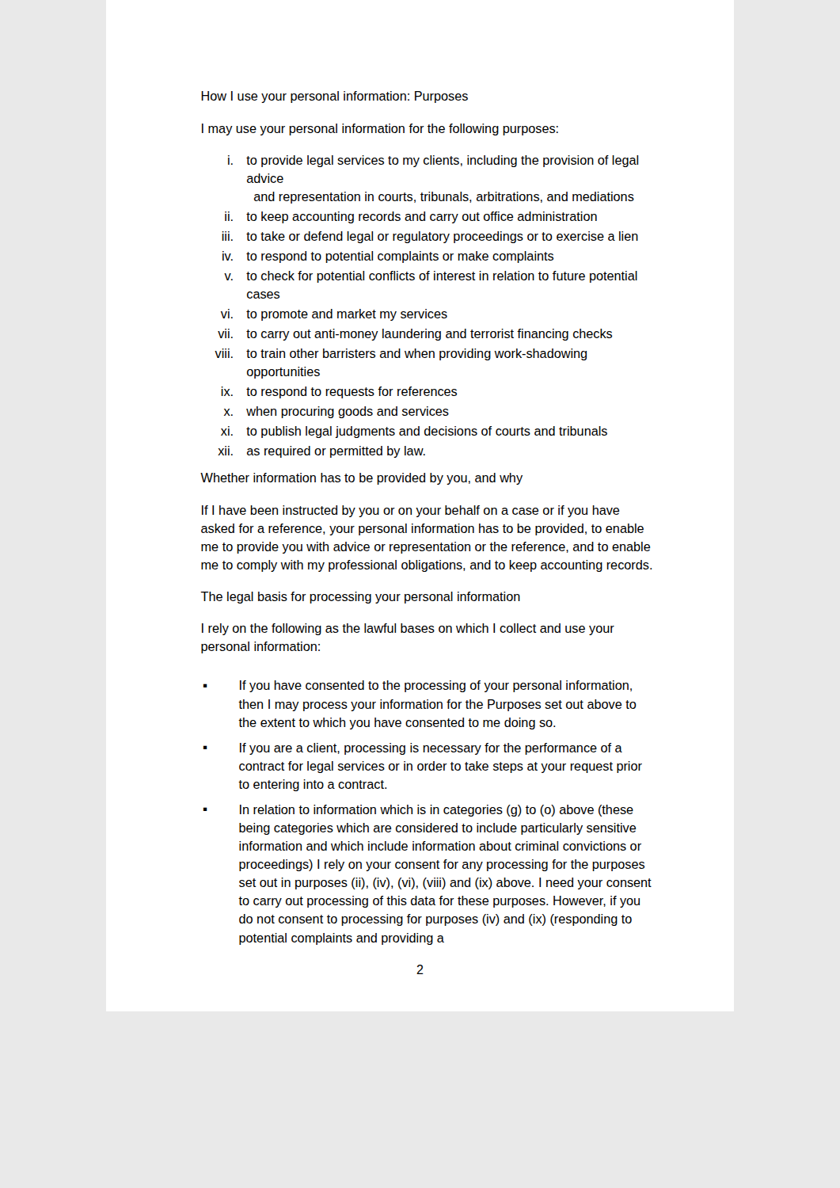How I use your personal information: Purposes
I may use your personal information for the following purposes:
i. to provide legal services to my clients, including the provision of legal advice
and representation in courts, tribunals, arbitrations, and mediations
ii. to keep accounting records and carry out office administration
iii. to take or defend legal or regulatory proceedings or to exercise a lien
iv. to respond to potential complaints or make complaints
v. to check for potential conflicts of interest in relation to future potential cases
vi. to promote and market my services
vii. to carry out anti-money laundering and terrorist financing checks
viii. to train other barristers and when providing work-shadowing opportunities
ix. to respond to requests for references
x. when procuring goods and services
xi. to publish legal judgments and decisions of courts and tribunals
xii. as required or permitted by law.
Whether information has to be provided by you, and why
If I have been instructed by you or on your behalf on a case or if you have asked for a reference, your personal information has to be provided, to enable me to provide you with advice or representation or the reference, and to enable me to comply with my professional obligations, and to keep accounting records.
The legal basis for processing your personal information
I rely on the following as the lawful bases on which I collect and use your personal information:
If you have consented to the processing of your personal information, then I may process your information for the Purposes set out above to the extent to which you have consented to me doing so.
If you are a client, processing is necessary for the performance of a contract for legal services or in order to take steps at your request prior to entering into a contract.
In relation to information which is in categories (g) to (o) above (these being categories which are considered to include particularly sensitive information and which include information about criminal convictions or proceedings) I rely on your consent for any processing for the purposes set out in purposes (ii), (iv), (vi), (viii) and (ix) above. I need your consent to carry out processing of this data for these purposes. However, if you do not consent to processing for purposes (iv) and (ix) (responding to potential complaints and providing a
2